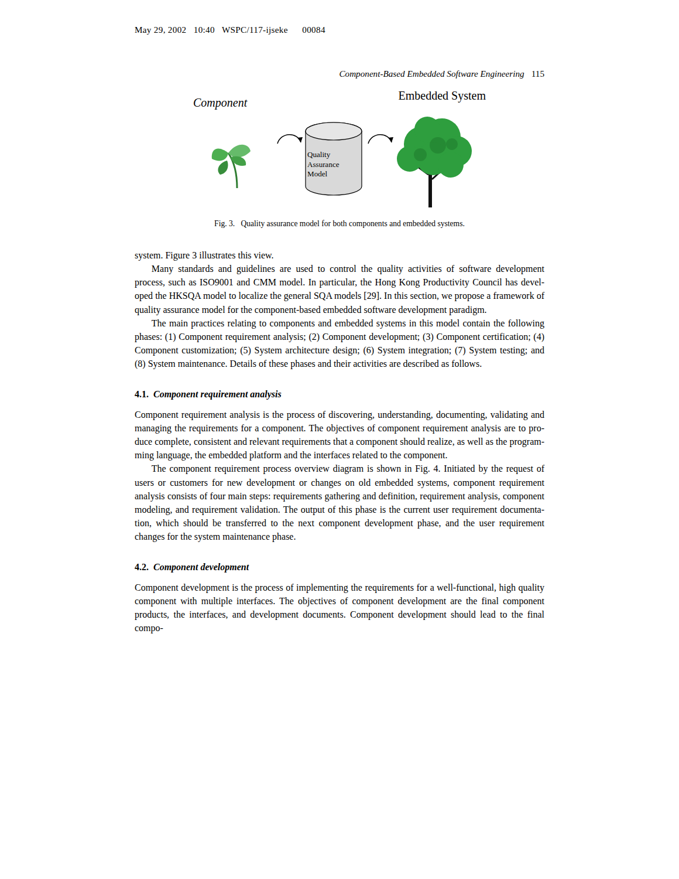May 29, 2002 10:40 WSPC/117-ijseke 00084
Component-Based Embedded Software Engineering115
Component
Embedded System
Quality
Assurance
Model
Fig. 3. Quality assurance model for both components and embedded systems.
system. Figure 3 illustrates this view.
Many standards and guidelines are used to control the quality activities of software development process, such as ISO9001 and CMM model. In particular, the Hong Kong Productivity Council has developed the HKSQA model to localize the general SQA models [29]. In this section, we propose a framework of quality assurance model for the component-based embedded software development paradigm.
The main practices relating to components and embedded systems in this model contain the following phases: (1) Component requirement analysis; (2) Component development; (3) Component certification; (4) Component customization; (5) System architecture design; (6) System integration; (7) System testing; and (8) System maintenance. Details of these phases and their activities are described as follows.
4.1. Component requirement analysis
Component requirement analysis is the process of discovering, understanding, documenting, validating and managing the requirements for a component. The objectives of component requirement analysis are to produce complete, consistent and relevant requirements that a component should realize, as well as the programming language, the embedded platform and the interfaces related to the component.
The component requirement process overview diagram is shown in Fig. 4. Initiated by the request of users or customers for new development or changes on old embedded systems, component requirement analysis consists of four main steps: requirements gathering and definition, requirement analysis, component modeling, and requirement validation. The output of this phase is the current user requirement documentation, which should be transferred to the next component development phase, and the user requirement changes for the system maintenance phase.
4.2. Component development
Component development is the process of implementing the requirements for a well-functional, high quality component with multiple interfaces. The objectives of component development are the final component products, the interfaces, and development documents. Component development should lead to the final compo-